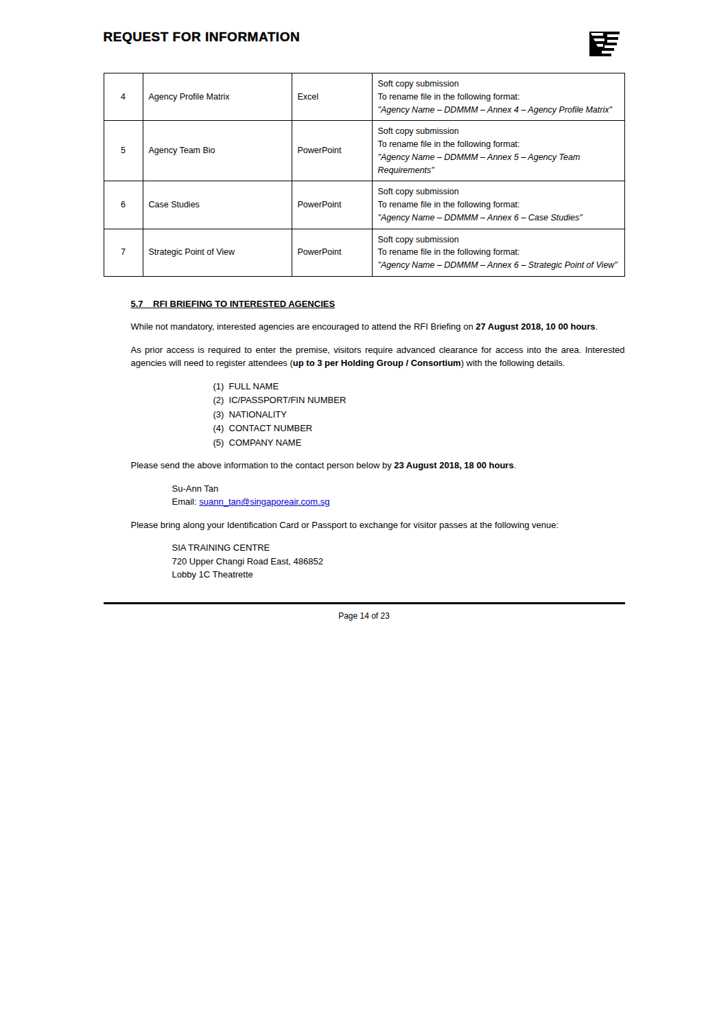REQUEST FOR INFORMATION
| 4 | Agency Profile Matrix | Excel | Soft copy submission To rename file in the following format: "Agency Name – DDMMM – Annex 4 – Agency Profile Matrix" |
| 5 | Agency Team Bio | PowerPoint | Soft copy submission To rename file in the following format: "Agency Name – DDMMM – Annex 5 – Agency Team Requirements" |
| 6 | Case Studies | PowerPoint | Soft copy submission To rename file in the following format: "Agency Name – DDMMM – Annex 6 – Case Studies" |
| 7 | Strategic Point of View | PowerPoint | Soft copy submission To rename file in the following format: "Agency Name – DDMMM – Annex 6 – Strategic Point of View" |
5.7 RFI BRIEFING TO INTERESTED AGENCIES
While not mandatory, interested agencies are encouraged to attend the RFI Briefing on 27 August 2018, 10 00 hours.
As prior access is required to enter the premise, visitors require advanced clearance for access into the area. Interested agencies will need to register attendees (up to 3 per Holding Group / Consortium) with the following details.
(1) FULL NAME
(2) IC/PASSPORT/FIN NUMBER
(3) NATIONALITY
(4) CONTACT NUMBER
(5) COMPANY NAME
Please send the above information to the contact person below by 23 August 2018, 18 00 hours.
Su-Ann Tan
Email: suann_tan@singaporeair.com.sg
Please bring along your Identification Card or Passport to exchange for visitor passes at the following venue:
SIA TRAINING CENTRE
720 Upper Changi Road East, 486852
Lobby 1C Theatrette
Page 14 of 23